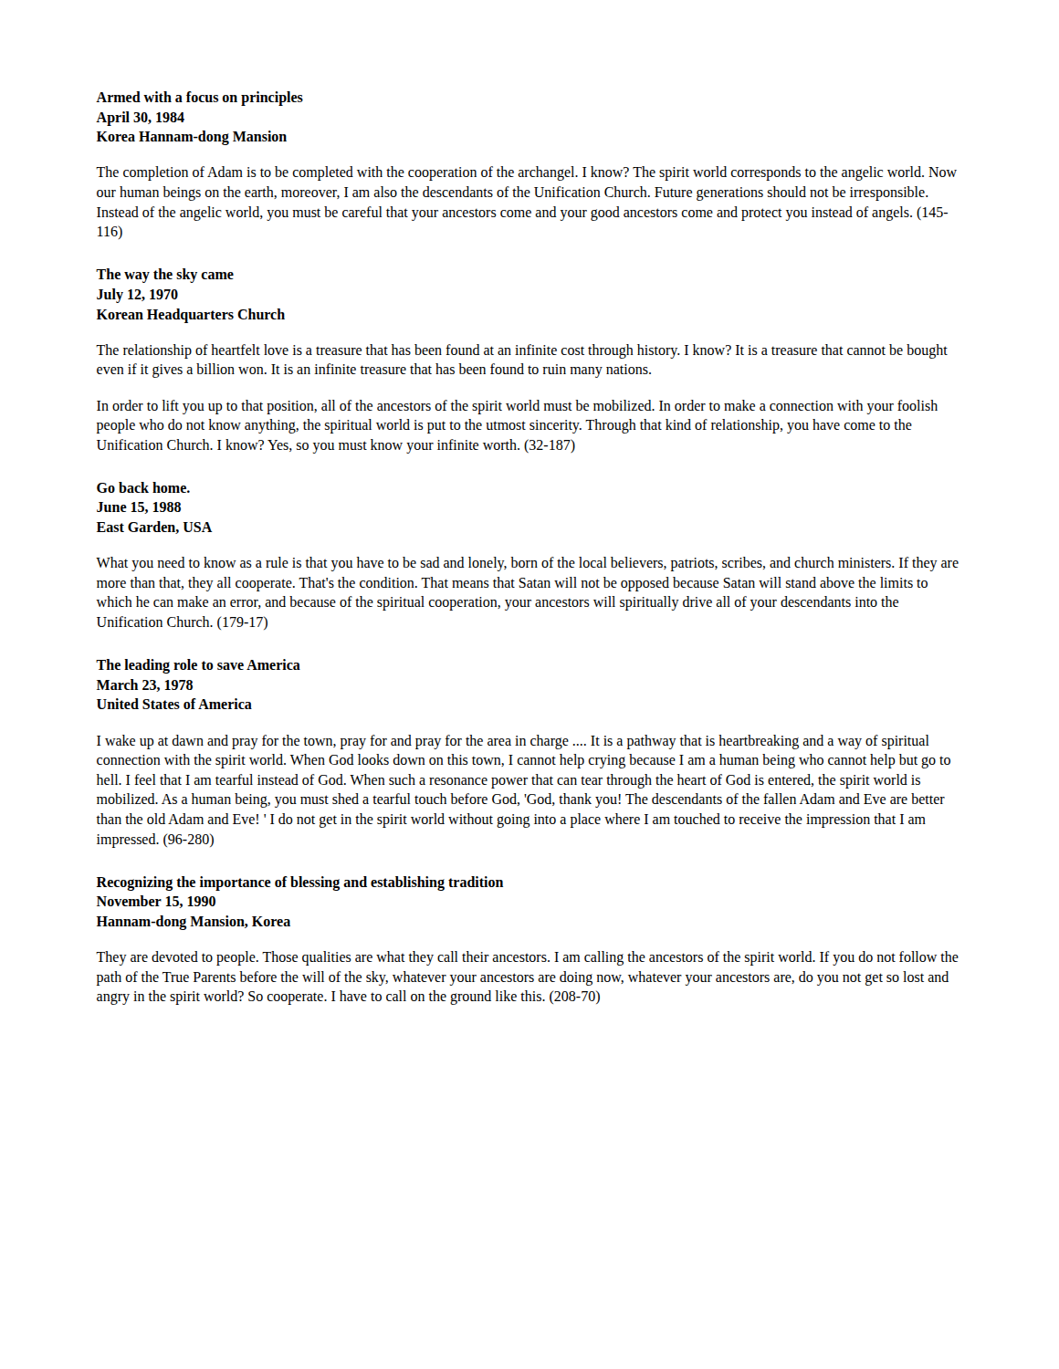Armed with a focus on principles
April 30, 1984
Korea Hannam-dong Mansion
The completion of Adam is to be completed with the cooperation of the archangel. I know? The spirit world corresponds to the angelic world. Now our human beings on the earth, moreover, I am also the descendants of the Unification Church. Future generations should not be irresponsible. Instead of the angelic world, you must be careful that your ancestors come and your good ancestors come and protect you instead of angels. (145-116)
The way the sky came
July 12, 1970
Korean Headquarters Church
The relationship of heartfelt love is a treasure that has been found at an infinite cost through history. I know? It is a treasure that cannot be bought even if it gives a billion won. It is an infinite treasure that has been found to ruin many nations.
In order to lift you up to that position, all of the ancestors of the spirit world must be mobilized. In order to make a connection with your foolish people who do not know anything, the spiritual world is put to the utmost sincerity. Through that kind of relationship, you have come to the Unification Church. I know? Yes, so you must know your infinite worth. (32-187)
Go back home.
June 15, 1988
East Garden, USA
What you need to know as a rule is that you have to be sad and lonely, born of the local believers, patriots, scribes, and church ministers. If they are more than that, they all cooperate. That's the condition. That means that Satan will not be opposed because Satan will stand above the limits to which he can make an error, and because of the spiritual cooperation, your ancestors will spiritually drive all of your descendants into the Unification Church. (179-17)
The leading role to save America
March 23, 1978
United States of America
I wake up at dawn and pray for the town, pray for and pray for the area in charge .... It is a pathway that is heartbreaking and a way of spiritual connection with the spirit world. When God looks down on this town, I cannot help crying because I am a human being who cannot help but go to hell. I feel that I am tearful instead of God. When such a resonance power that can tear through the heart of God is entered, the spirit world is mobilized. As a human being, you must shed a tearful touch before God, 'God, thank you! The descendants of the fallen Adam and Eve are better than the old Adam and Eve! ' I do not get in the spirit world without going into a place where I am touched to receive the impression that I am impressed. (96-280)
Recognizing the importance of blessing and establishing tradition
November 15, 1990
Hannam-dong Mansion, Korea
They are devoted to people. Those qualities are what they call their ancestors. I am calling the ancestors of the spirit world. If you do not follow the path of the True Parents before the will of the sky, whatever your ancestors are doing now, whatever your ancestors are, do you not get so lost and angry in the spirit world? So cooperate. I have to call on the ground like this. (208-70)